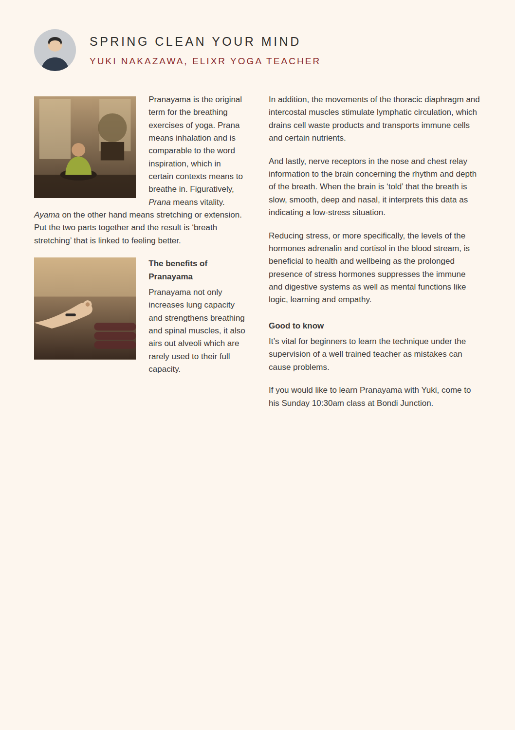Spring Clean Your Mind
Yuki Nakazawa, Elixr Yoga Teacher
Pranayama is the original term for the breathing exercises of yoga. Prana means inhalation and is comparable to the word inspiration, which in certain contexts means to breathe in. Figuratively, Prana means vitality. Ayama on the other hand means stretching or extension. Put the two parts together and the result is ‘breath stretching’ that is linked to feeling better.
The benefits of Pranayama
Pranayama not only increases lung capacity and strengthens breathing and spinal muscles, it also airs out alveoli which are rarely used to their full capacity.
In addition, the movements of the thoracic diaphragm and intercostal muscles stimulate lymphatic circulation, which drains cell waste products and transports immune cells and certain nutrients.
And lastly, nerve receptors in the nose and chest relay information to the brain concerning the rhythm and depth of the breath. When the brain is ‘told’ that the breath is slow, smooth, deep and nasal, it interprets this data as indicating a low-stress situation.
Reducing stress, or more specifically, the levels of the hormones adrenalin and cortisol in the blood stream, is beneficial to health and wellbeing as the prolonged presence of stress hormones suppresses the immune and digestive systems as well as mental functions like logic, learning and empathy.
Good to know
It’s vital for beginners to learn the technique under the supervision of a well trained teacher as mistakes can cause problems.
If you would like to learn Pranayama with Yuki, come to his Sunday 10:30am class at Bondi Junction.